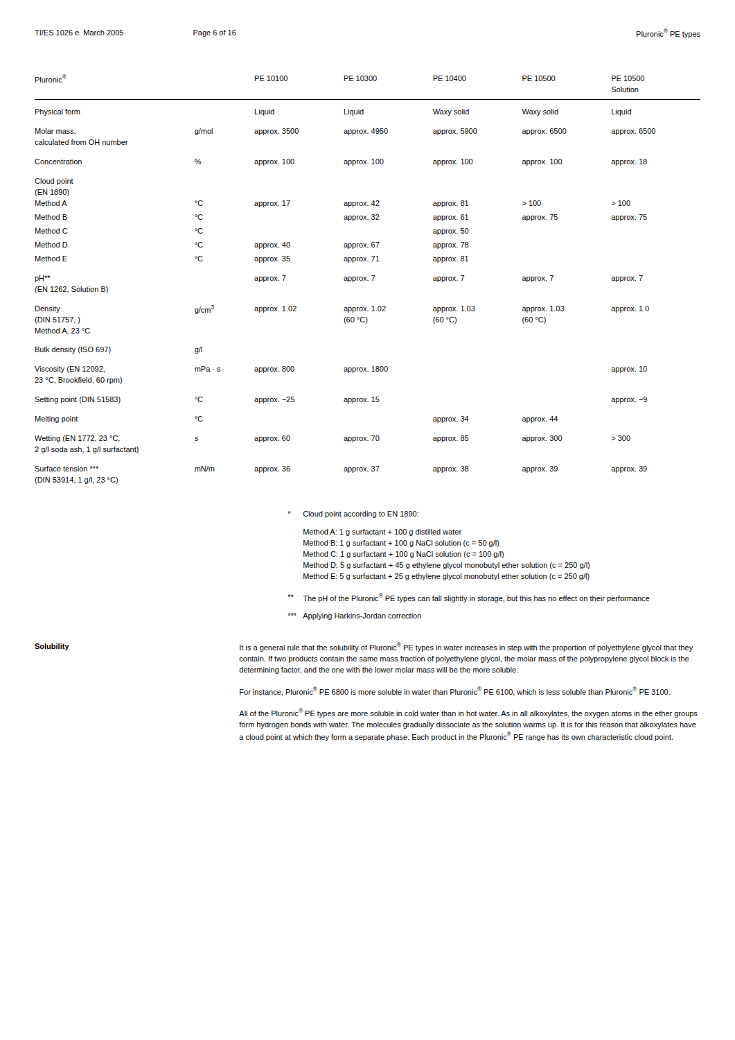TI/ES 1026 e March 2005
Page 6 of 16
Pluronic® PE types
| Pluronic ® | | PE 10100 | PE 10300 | PE 10400 | PE 10500 | PE 10500 Solution |
| --- | --- | --- | --- | --- | --- | --- |
| Physical form | | Liquid | Liquid | Waxy solid | Waxy solid | Liquid |
| Molar mass, calculated from OH number | g/mol | approx. 3500 | approx. 4950 | approx. 5900 | approx. 6500 | approx. 6500 |
| Concentration | % | approx. 100 | approx. 100 | approx. 100 | approx. 100 | approx. 18 |
| Cloud point (EN 1890) Method A | °C | approx. 17 | approx. 42 | approx. 81 | > 100 | > 100 |
| Method B | °C | | approx. 32 | approx. 61 | approx. 75 | approx. 75 |
| Method C | °C | | | approx. 50 | | |
| Method D | °C | approx. 40 | approx. 67 | approx. 78 | | |
| Method E | °C | approx. 35 | approx. 71 | approx. 81 | | |
| pH** (EN 1262, Solution B) | | approx. 7 | approx. 7 | approx. 7 | approx. 7 | approx. 7 |
| Density (DIN 51757, ) Method A, 23 °C | g/cm 3 | approx. 1.02 | approx. 1.02 (60 °C) | approx. 1.03 (60 °C) | approx. 1.03 (60 °C) | approx. 1.0 |
| Bulk density (ISO 697) | g/l | | | | | |
| Viscosity (EN 12092, 23 °C, Brookfield, 60 rpm) | mPa · s | approx. 800 | approx. 1800 | | | approx. 10 |
| Setting point (DIN 51583) | °C | approx. −25 | approx. 15 | | | approx. −9 |
| Melting point | °C | | | approx. 34 | approx. 44 | |
| Wetting (EN 1772, 23 °C, 2 g/l soda ash, 1 g/l surfactant) | s | approx. 60 | approx. 70 | approx. 85 | approx. 300 | > 300 |
| Surface tension *** (DIN 53914, 1 g/l, 23 °C) | mN/m | approx. 36 | approx. 37 | approx. 38 | approx. 39 | approx. 39 |
* Cloud point according to EN 1890:
Method A: 1 g surfactant + 100 g distilled water
Method B: 1 g surfactant + 100 g NaCl solution (c = 50 g/l)
Method C: 1 g surfactant + 100 g NaCl solution (c = 100 g/l)
Method D: 5 g surfactant + 45 g ethylene glycol monobutyl ether solution (c = 250 g/l)
Method E: 5 g surfactant + 25 g ethylene glycol monobutyl ether solution (c = 250 g/l)
** The pH of the Pluronic® PE types can fall slightly in storage, but this has no effect on their performance
*** Applying Harkins-Jordan correction
Solubility
It is a general rule that the solubility of Pluronic® PE types in water increases in step with the proportion of polyethylene glycol that they contain. If two products contain the same mass fraction of polyethylene glycol, the molar mass of the polypropylene glycol block is the determining factor, and the one with the lower molar mass will be the more soluble.
For instance, Pluronic® PE 6800 is more soluble in water than Pluronic® PE 6100, which is less soluble than Pluronic® PE 3100.
All of the Pluronic® PE types are more soluble in cold water than in hot water. As in all alkoxylates, the oxygen atoms in the ether groups form hydrogen bonds with water. The molecules gradually dissociate as the solution warms up. It is for this reason that alkoxylates have a cloud point at which they form a separate phase. Each product in the Pluronic® PE range has its own characteristic cloud point.